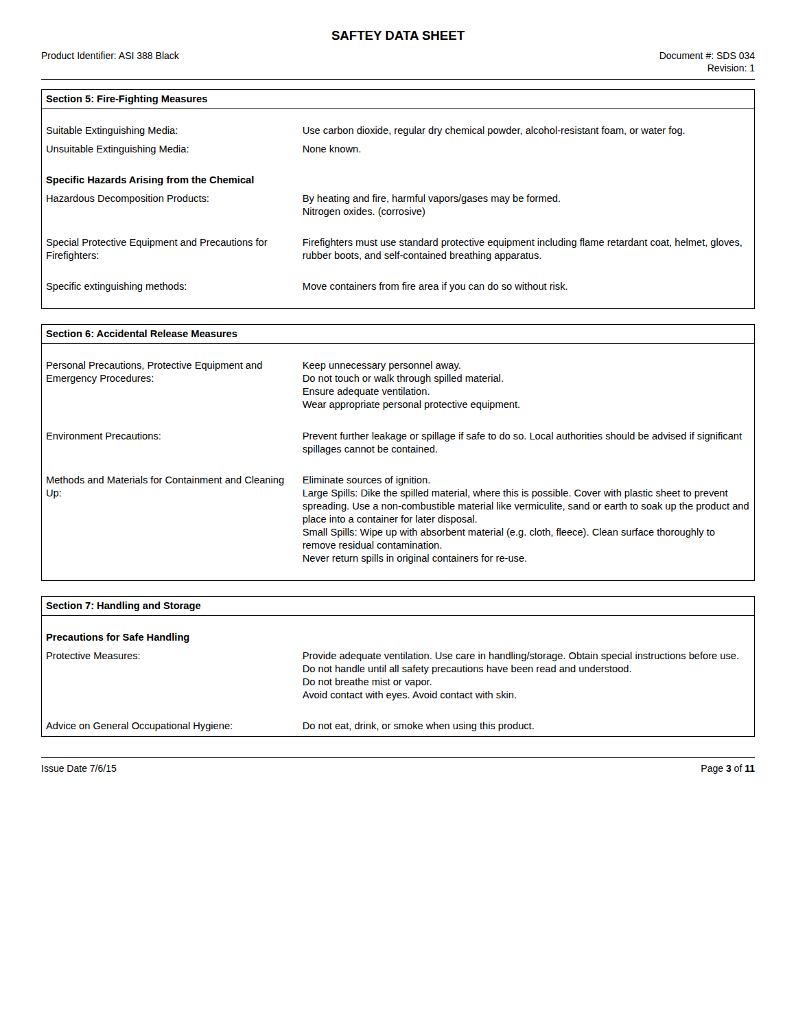SAFTEY DATA SHEET
Product Identifier: ASI 388 Black
Document #: SDS 034
Revision: 1
Section 5: Fire-Fighting Measures
| Suitable Extinguishing Media: | Use carbon dioxide, regular dry chemical powder, alcohol-resistant foam, or water fog. |
| Unsuitable Extinguishing Media: | None known. |
| Specific Hazards Arising from the Chemical |
| Hazardous Decomposition Products: | By heating and fire, harmful vapors/gases may be formed. Nitrogen oxides. (corrosive) |
| Special Protective Equipment and Precautions for Firefighters: | Firefighters must use standard protective equipment including flame retardant coat, helmet, gloves, rubber boots, and self-contained breathing apparatus. |
| Specific extinguishing methods: | Move containers from fire area if you can do so without risk. |
Section 6: Accidental Release Measures
| Personal Precautions, Protective Equipment and Emergency Procedures: | Keep unnecessary personnel away. Do not touch or walk through spilled material. Ensure adequate ventilation. Wear appropriate personal protective equipment. |
| Environment Precautions: | Prevent further leakage or spillage if safe to do so. Local authorities should be advised if significant spillages cannot be contained. |
| Methods and Materials for Containment and Cleaning Up: | Eliminate sources of ignition. Large Spills: Dike the spilled material, where this is possible. Cover with plastic sheet to prevent spreading. Use a non-combustible material like vermiculite, sand or earth to soak up the product and place into a container for later disposal. Small Spills: Wipe up with absorbent material (e.g. cloth, fleece). Clean surface thoroughly to remove residual contamination. Never return spills in original containers for re-use. |
Section 7: Handling and Storage
| Precautions for Safe Handling |
| Protective Measures: | Provide adequate ventilation. Use care in handling/storage. Obtain special instructions before use. Do not handle until all safety precautions have been read and understood. Do not breathe mist or vapor. Avoid contact with eyes. Avoid contact with skin. |
| Advice on General Occupational Hygiene: | Do not eat, drink, or smoke when using this product. |
Issue Date 7/6/15
Page 3 of 11